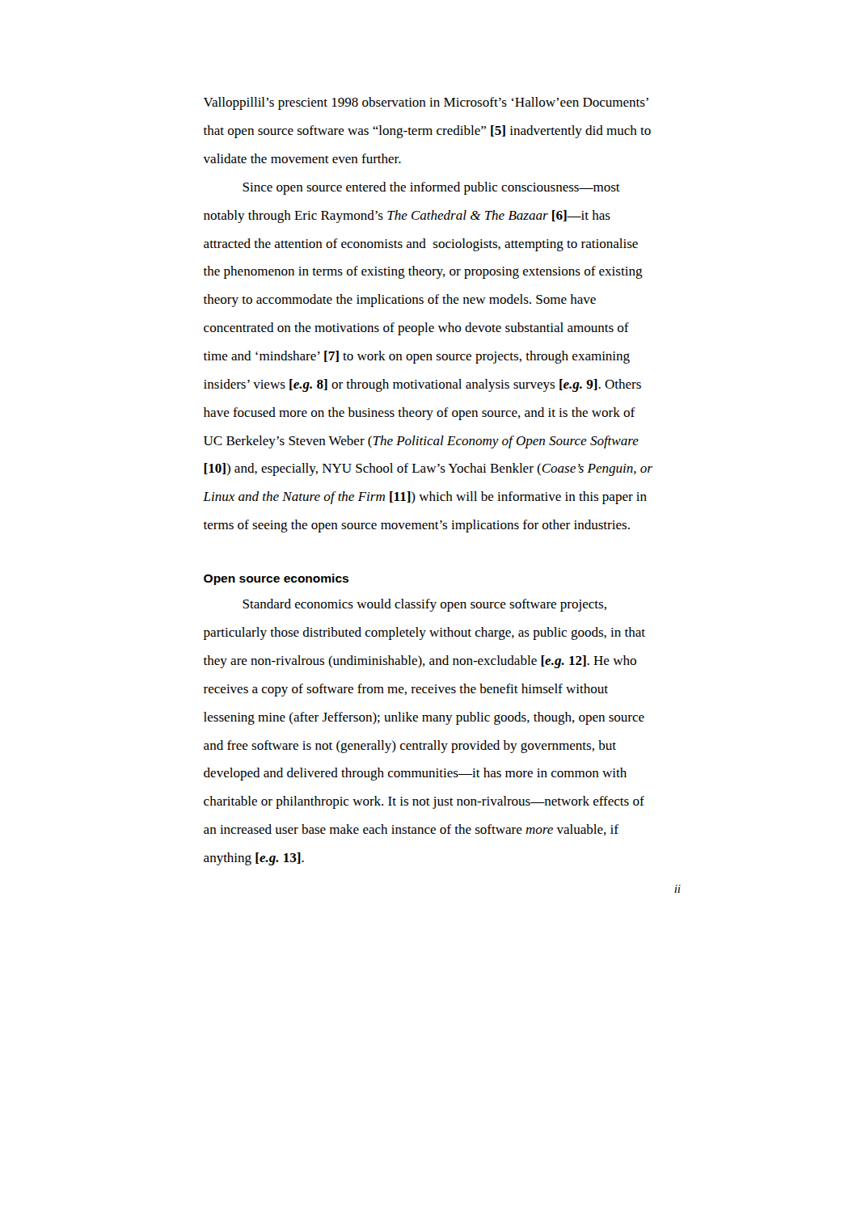Valloppillil’s prescient 1998 observation in Microsoft’s ‘Hallow’een Documents’ that open source software was “long-term credible” [5] inadvertently did much to validate the movement even further.
Since open source entered the informed public consciousness—most notably through Eric Raymond’s The Cathedral & The Bazaar [6]—it has attracted the attention of economists and sociologists, attempting to rationalise the phenomenon in terms of existing theory, or proposing extensions of existing theory to accommodate the implications of the new models. Some have concentrated on the motivations of people who devote substantial amounts of time and ‘mindshare’ [7] to work on open source projects, through examining insiders’ views [e.g. 8] or through motivational analysis surveys [e.g. 9]. Others have focused more on the business theory of open source, and it is the work of UC Berkeley’s Steven Weber (The Political Economy of Open Source Software [10]) and, especially, NYU School of Law’s Yochai Benkler (Coase’s Penguin, or Linux and the Nature of the Firm [11]) which will be informative in this paper in terms of seeing the open source movement’s implications for other industries.
Open source economics
Standard economics would classify open source software projects, particularly those distributed completely without charge, as public goods, in that they are non-rivalrous (undiminishable), and non-excludable [e.g. 12]. He who receives a copy of software from me, receives the benefit himself without lessening mine (after Jefferson); unlike many public goods, though, open source and free software is not (generally) centrally provided by governments, but developed and delivered through communities—it has more in common with charitable or philanthropic work. It is not just non-rivalrous—network effects of an increased user base make each instance of the software more valuable, if anything [e.g. 13].
ii